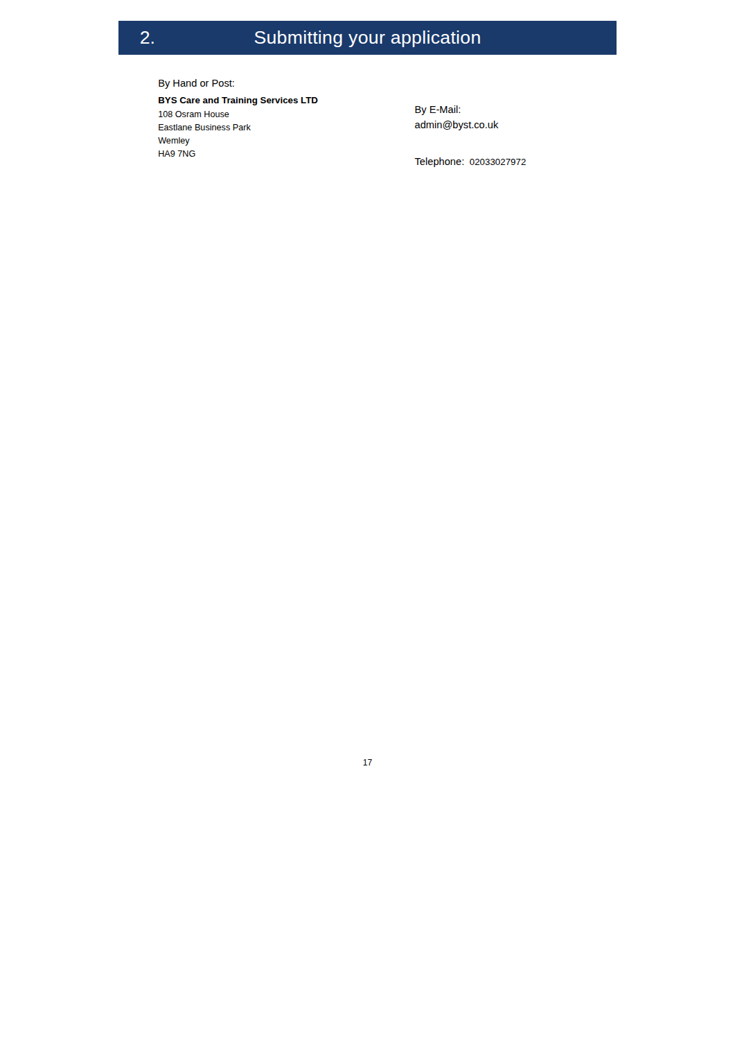2.
Submitting your application
By Hand or Post:
BYS Care and Training Services LTD
108 Osram House
Eastlane Business Park
Wemley
HA9 7NG
By E-Mail:
admin@byst.co.uk
Telephone:02033027972
17